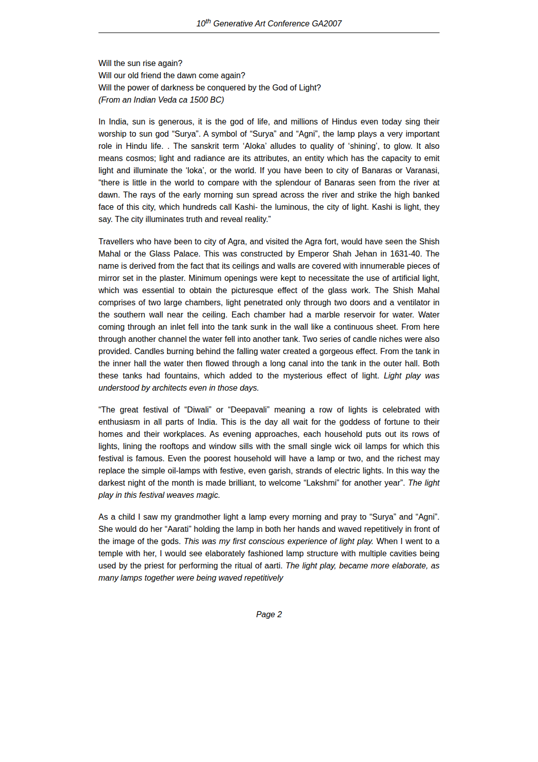10th Generative Art Conference GA2007
Will the sun rise again?
Will our old friend the dawn come again?
Will the power of darkness be conquered by the God of Light?
(From an Indian Veda ca 1500 BC)
In India, sun is generous, it is the god of life, and millions of Hindus even today sing their worship to sun god “Surya”. A symbol of “Surya” and “Agni”, the lamp plays a very important role in Hindu life. . The sanskrit term ‘Aloka’ alludes to quality of ‘shining’, to glow. It also means cosmos; light and radiance are its attributes, an entity which has the capacity to emit light and illuminate the ‘loka’, or the world. If you have been to city of Banaras or Varanasi, “there is little in the world to compare with the splendour of Banaras seen from the river at dawn. The rays of the early morning sun spread across the river and strike the high banked face of this city, which hundreds call Kashi- the luminous, the city of light. Kashi is light, they say. The city illuminates truth and reveal reality.”
Travellers who have been to city of Agra, and visited the Agra fort, would have seen the Shish Mahal or the Glass Palace. This was constructed by Emperor Shah Jehan in 1631-40. The name is derived from the fact that its ceilings and walls are covered with innumerable pieces of mirror set in the plaster. Minimum openings were kept to necessitate the use of artificial light, which was essential to obtain the picturesque effect of the glass work. The Shish Mahal comprises of two large chambers, light penetrated only through two doors and a ventilator in the southern wall near the ceiling. Each chamber had a marble reservoir for water. Water coming through an inlet fell into the tank sunk in the wall like a continuous sheet. From here through another channel the water fell into another tank. Two series of candle niches were also provided. Candles burning behind the falling water created a gorgeous effect. From the tank in the inner hall the water then flowed through a long canal into the tank in the outer hall. Both these tanks had fountains, which added to the mysterious effect of light. Light play was understood by architects even in those days.
“The great festival of “Diwali” or “Deepavali” meaning a row of lights is celebrated with enthusiasm in all parts of India. This is the day all wait for the goddess of fortune to their homes and their workplaces. As evening approaches, each household puts out its rows of lights, lining the rooftops and window sills with the small single wick oil lamps for which this festival is famous. Even the poorest household will have a lamp or two, and the richest may replace the simple oil-lamps with festive, even garish, strands of electric lights. In this way the darkest night of the month is made brilliant, to welcome “Lakshmi” for another year”. The light play in this festival weaves magic.
As a child I saw my grandmother light a lamp every morning and pray to “Surya” and “Agni”. She would do her “Aarati” holding the lamp in both her hands and waved repetitively in front of the image of the gods. This was my first conscious experience of light play. When I went to a temple with her, I would see elaborately fashioned lamp structure with multiple cavities being used by the priest for performing the ritual of aarti. The light play, became more elaborate, as many lamps together were being waved repetitively
Page 2